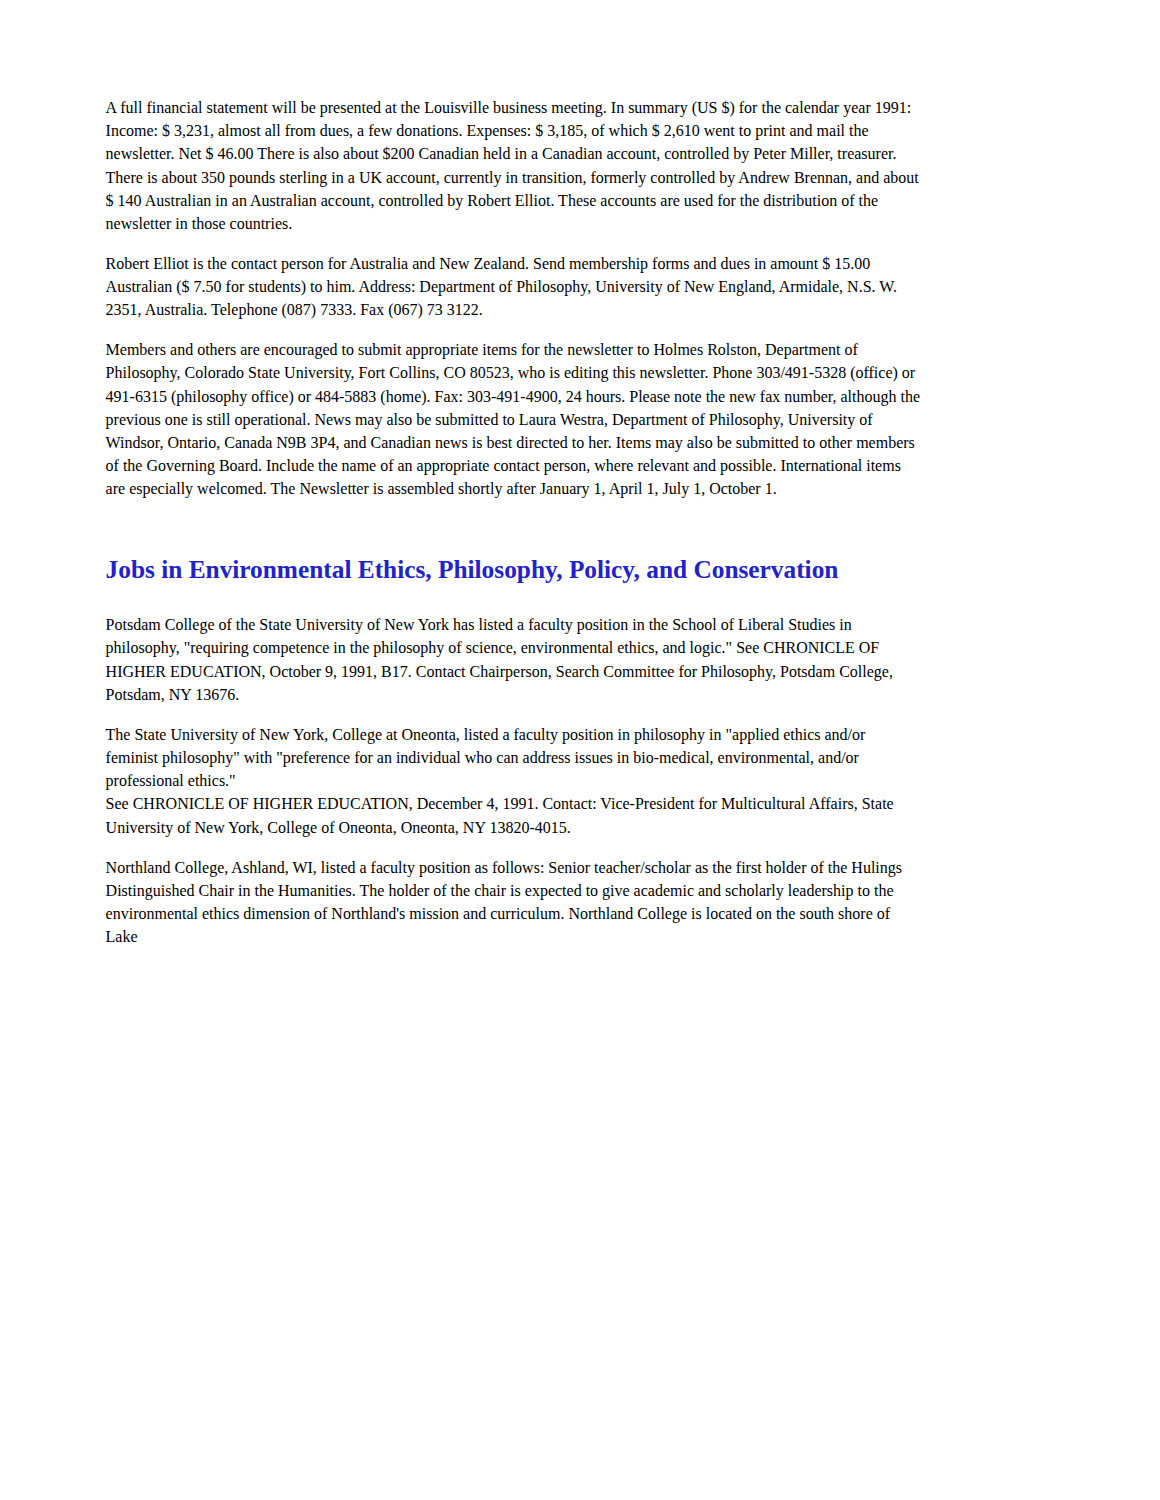A full financial statement will be presented at the Louisville business meeting. In summary (US $) for the calendar year 1991: Income: $ 3,231, almost all from dues, a few donations. Expenses: $ 3,185, of which $ 2,610 went to print and mail the newsletter. Net $ 46.00 There is also about $200 Canadian held in a Canadian account, controlled by Peter Miller, treasurer. There is about 350 pounds sterling in a UK account, currently in transition, formerly controlled by Andrew Brennan, and about $ 140 Australian in an Australian account, controlled by Robert Elliot. These accounts are used for the distribution of the newsletter in those countries.
Robert Elliot is the contact person for Australia and New Zealand. Send membership forms and dues in amount $ 15.00 Australian ($ 7.50 for students) to him. Address: Department of Philosophy, University of New England, Armidale, N.S. W. 2351, Australia. Telephone (087) 7333. Fax (067) 73 3122.
Members and others are encouraged to submit appropriate items for the newsletter to Holmes Rolston, Department of Philosophy, Colorado State University, Fort Collins, CO 80523, who is editing this newsletter. Phone 303/491-5328 (office) or 491-6315 (philosophy office) or 484-5883 (home). Fax: 303-491-4900, 24 hours. Please note the new fax number, although the previous one is still operational. News may also be submitted to Laura Westra, Department of Philosophy, University of Windsor, Ontario, Canada N9B 3P4, and Canadian news is best directed to her. Items may also be submitted to other members of the Governing Board. Include the name of an appropriate contact person, where relevant and possible. International items are especially welcomed. The Newsletter is assembled shortly after January 1, April 1, July 1, October 1.
Jobs in Environmental Ethics, Philosophy, Policy, and Conservation
Potsdam College of the State University of New York has listed a faculty position in the School of Liberal Studies in philosophy, "requiring competence in the philosophy of science, environmental ethics, and logic." See CHRONICLE OF HIGHER EDUCATION, October 9, 1991, B17. Contact Chairperson, Search Committee for Philosophy, Potsdam College, Potsdam, NY 13676.
The State University of New York, College at Oneonta, listed a faculty position in philosophy in "applied ethics and/or feminist philosophy" with "preference for an individual who can address issues in bio-medical, environmental, and/or professional ethics."
See CHRONICLE OF HIGHER EDUCATION, December 4, 1991. Contact: Vice-President for Multicultural Affairs, State University of New York, College of Oneonta, Oneonta, NY 13820-4015.
Northland College, Ashland, WI, listed a faculty position as follows: Senior teacher/scholar as the first holder of the Hulings Distinguished Chair in the Humanities. The holder of the chair is expected to give academic and scholarly leadership to the environmental ethics dimension of Northland's mission and curriculum. Northland College is located on the south shore of Lake